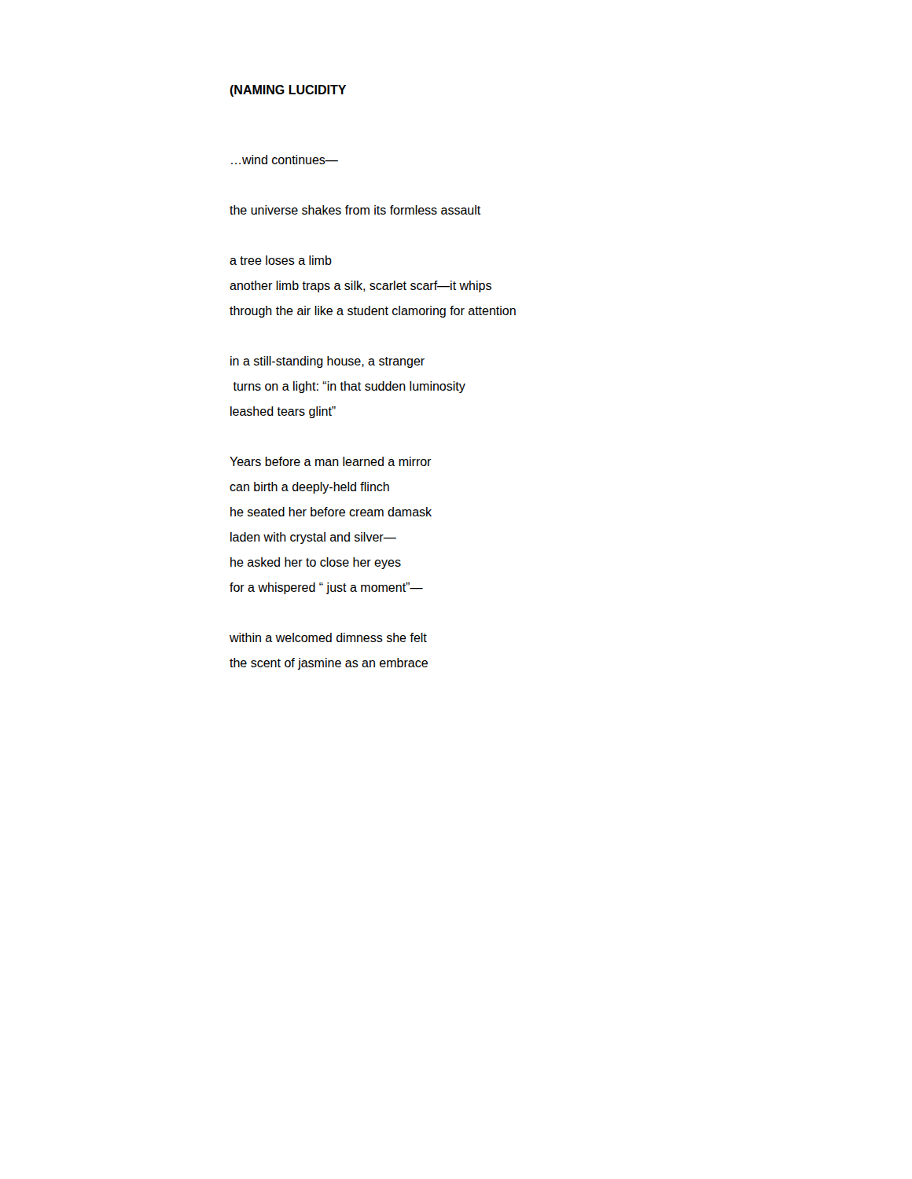(NAMING LUCIDITY
…wind continues—
the universe shakes from its formless assault
a tree loses a limb
another limb traps a silk, scarlet scarf—it whips
through the air like a student clamoring for attention
in a still-standing house, a stranger
turns on a light: “in that sudden luminosity
leashed tears glint”
Years before a man learned a mirror
can birth a deeply-held flinch
he seated her before cream damask
laden with crystal and silver—
he asked her to close her eyes
for a whispered “ just a moment”—
within a welcomed dimness she felt
the scent of jasmine as an embrace